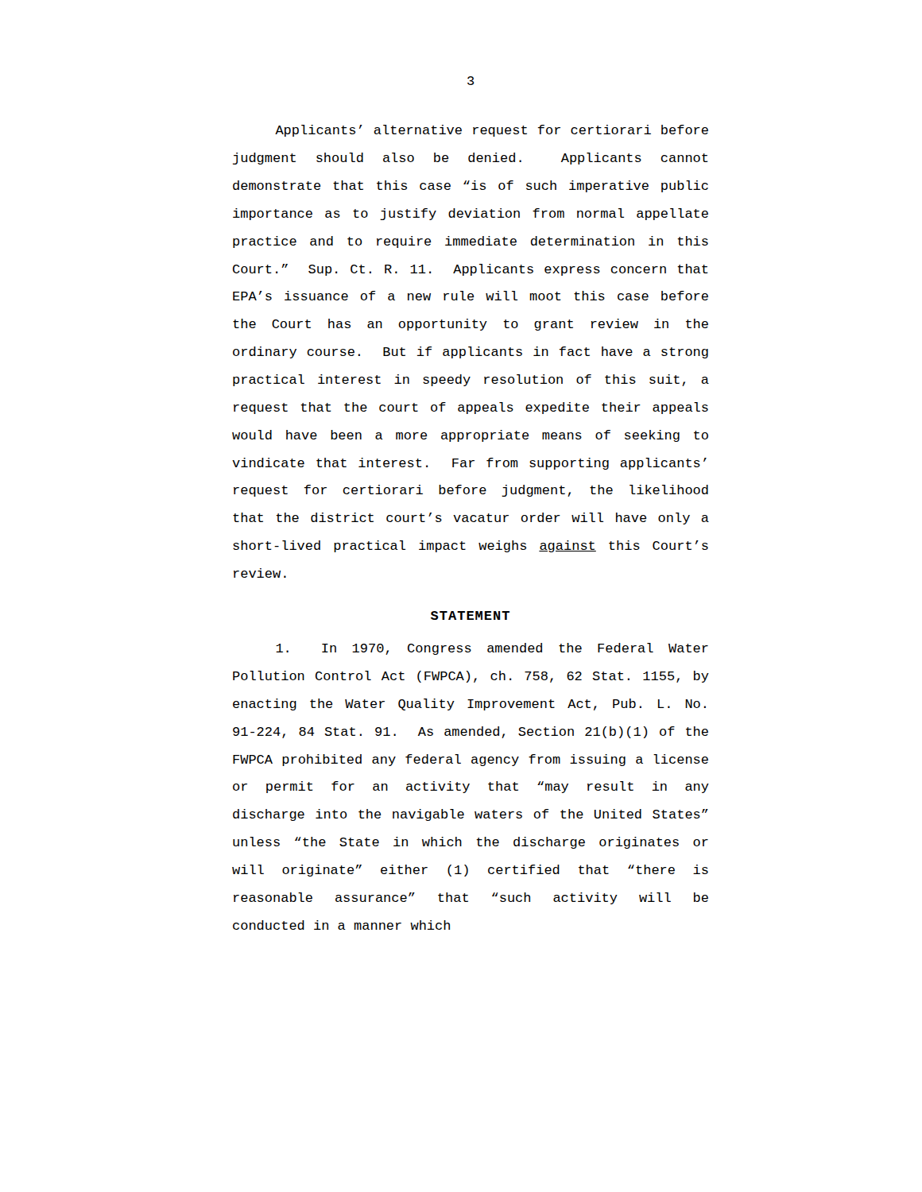3
Applicants’ alternative request for certiorari before judgment should also be denied. Applicants cannot demonstrate that this case “is of such imperative public importance as to justify deviation from normal appellate practice and to require immediate determination in this Court.” Sup. Ct. R. 11. Applicants express concern that EPA’s issuance of a new rule will moot this case before the Court has an opportunity to grant review in the ordinary course. But if applicants in fact have a strong practical interest in speedy resolution of this suit, a request that the court of appeals expedite their appeals would have been a more appropriate means of seeking to vindicate that interest. Far from supporting applicants’ request for certiorari before judgment, the likelihood that the district court’s vacatur order will have only a short-lived practical impact weighs against this Court’s review.
STATEMENT
1. In 1970, Congress amended the Federal Water Pollution Control Act (FWPCA), ch. 758, 62 Stat. 1155, by enacting the Water Quality Improvement Act, Pub. L. No. 91-224, 84 Stat. 91. As amended, Section 21(b)(1) of the FWPCA prohibited any federal agency from issuing a license or permit for an activity that “may result in any discharge into the navigable waters of the United States” unless “the State in which the discharge originates or will originate” either (1) certified that “there is reasonable assurance” that “such activity will be conducted in a manner which